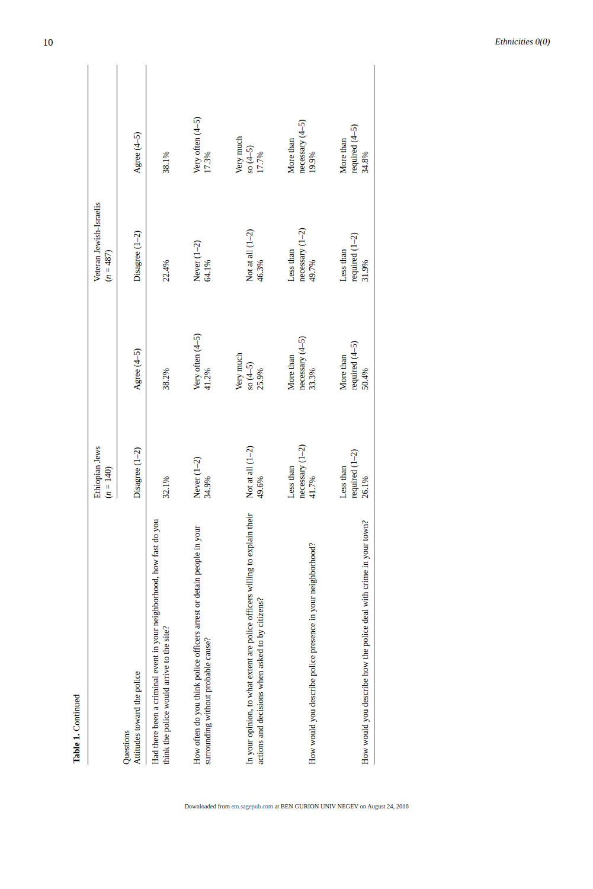10
Ethnicities 0(0)
Table 1. Continued
| | Ethiopian Jews ( n = 140) | Veteran Jewish-Israelis ( n = 487) |
| Questions Attitudes toward the police | Disagree (1–2) | Agree (4–5) | Disagree (1–2) | Agree (4–5) |
| Had there been a criminal event in your neighborhood, how fast do you think the police would arrive to the site? | 32.1% | 38.2% | 22.4% | 38.1% |
| How often do you think police officers arrest or detain people in your surrounding without probable cause? | Never (1–2) 34.9% | Very often (4–5) 41.2% | Never (1–2) 64.1% | Very often (4–5) 17.3% |
| In your opinion, to what extent are police officers willing to explain their actions and decisions when asked to by citizens? | Not at all (1–2) 49.6% | Very much so (4–5) 25.9% | Not at all (1–2) 46.3% | Very much so (4–5) 17.7% |
| How would you describe police presence in your neighborhood? | Less than necessary (1–2) 41.7% | More than necessary (4–5) 33.3% | Less than necessary (1–2) 49.7% | More than necessary (4–5) 19.9% |
| How would you describe how the police deal with crime in your town? | Less than required (1–2) 26.1% | More than required (4–5) 50.4% | Less than required (1–2) 31.9% | More than required (4–5) 34.8% |
Downloaded from etn.sagepub.com at BEN GURION UNIV NEGEV on August 24, 2016